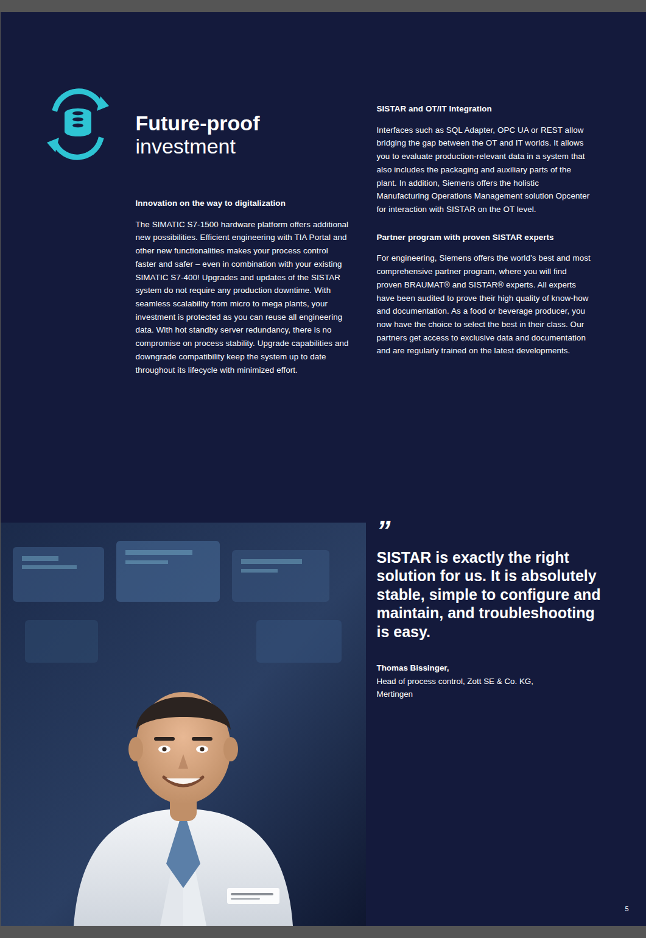Future-proof investment
Innovation on the way to digitalization
The SIMATIC S7-1500 hardware platform offers additional new possibilities. Efficient engineering with TIA Portal and other new functionalities makes your process control faster and safer – even in combination with your existing SIMATIC S7-400! Upgrades and updates of the SISTAR system do not require any production downtime. With seamless scalability from micro to mega plants, your investment is protected as you can reuse all engineering data. With hot standby server redundancy, there is no compromise on process stability. Upgrade capabilities and downgrade compatibility keep the system up to date throughout its lifecycle with minimized effort.
SISTAR and OT/IT Integration
Interfaces such as SQL Adapter, OPC UA or REST allow bridging the gap between the OT and IT worlds. It allows you to evaluate production-relevant data in a system that also includes the packaging and auxiliary parts of the plant. In addition, Siemens offers the holistic Manufacturing Operations Management solution Opcenter for interaction with SISTAR on the OT level.
Partner program with proven SISTAR experts
For engineering, Siemens offers the world’s best and most comprehensive partner program, where you will find proven BRAUMAT® and SISTAR® experts. All experts have been audited to prove their high quality of know-how and documentation. As a food or beverage producer, you now have the choice to select the best in their class. Our partners get access to exclusive data and documentation and are regularly trained on the latest developments.
”
SISTAR is exactly the right solution for us. It is absolutely stable, simple to configure and maintain, and troubleshooting is easy.
Thomas Bissinger,
Head of process control, Zott SE & Co. KG,
Mertingen
5